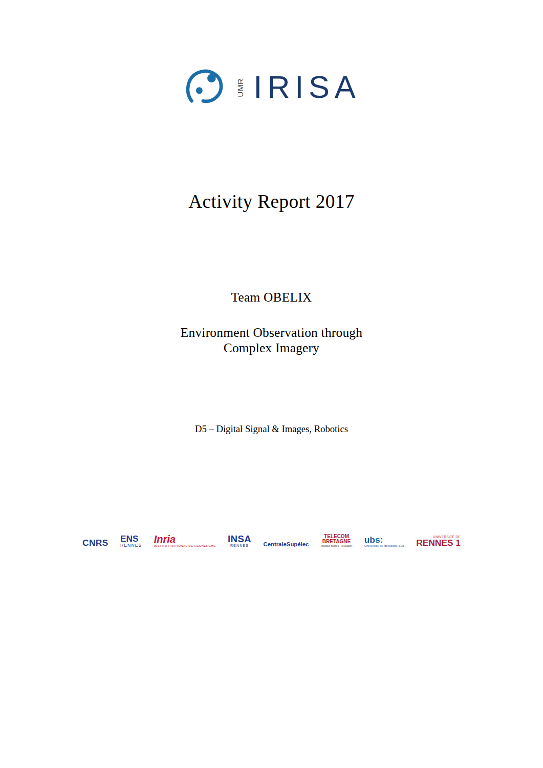UMR IRISA
Activity Report 2017
Team OBELIX
Environment Observation through
Complex Imagery
D5 – Digital Signal & Images, Robotics
CNRS ENSRENNES InriaINSTITUT NATIONAL DE RECHERCHE INSARENNES CentraleSupélec TELECOM
BRETAGNEInstitut Mines-Télécom ubs:Université de Bretagne Sud UNIVERSITÉ DERENNES 1